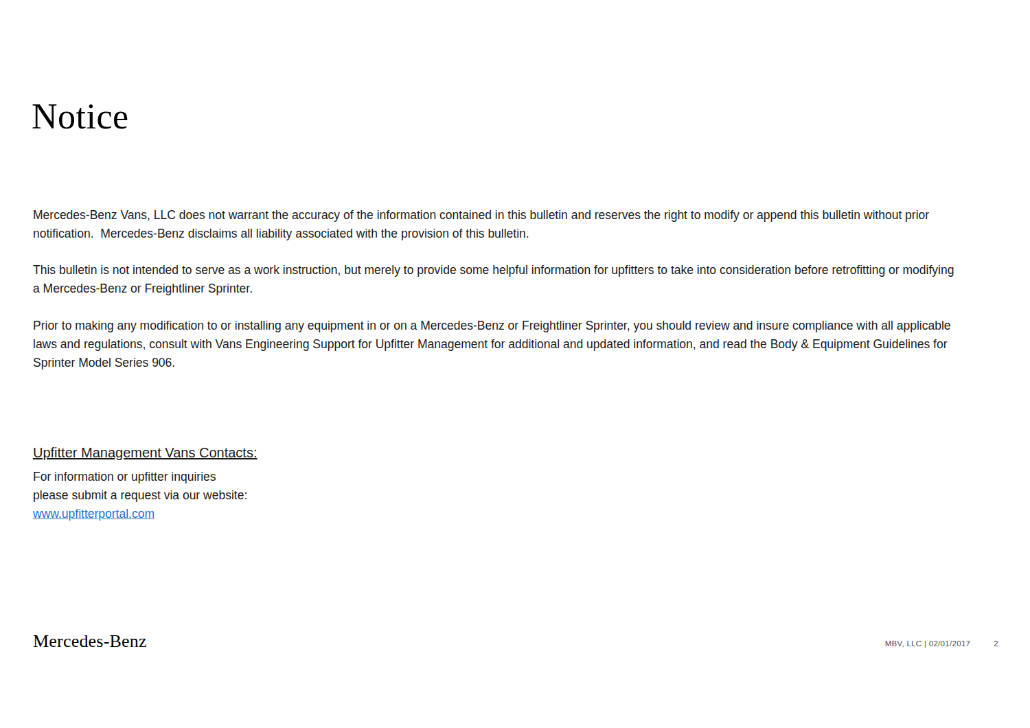Notice
Mercedes-Benz Vans, LLC does not warrant the accuracy of the information contained in this bulletin and reserves the right to modify or append this bulletin without prior notification. Mercedes-Benz disclaims all liability associated with the provision of this bulletin.
This bulletin is not intended to serve as a work instruction, but merely to provide some helpful information for upfitters to take into consideration before retrofitting or modifying a Mercedes-Benz or Freightliner Sprinter.
Prior to making any modification to or installing any equipment in or on a Mercedes-Benz or Freightliner Sprinter, you should review and insure compliance with all applicable laws and regulations, consult with Vans Engineering Support for Upfitter Management for additional and updated information, and read the Body & Equipment Guidelines for Sprinter Model Series 906.
Upfitter Management Vans Contacts:
For information or upfitter inquiries
please submit a request via our website:
www.upfitterportal.com
Mercedes-Benz
MBV, LLC | 02/01/20172